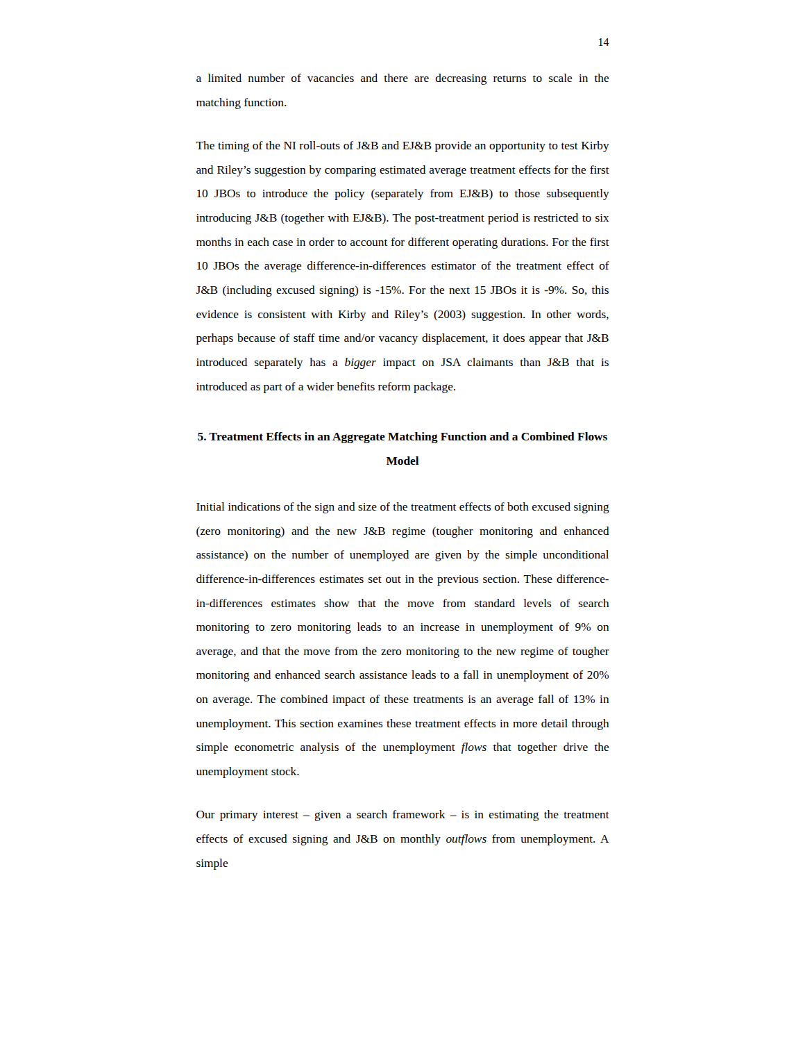14
a limited number of vacancies and there are decreasing returns to scale in the matching function.
The timing of the NI roll-outs of J&B and EJ&B provide an opportunity to test Kirby and Riley’s suggestion by comparing estimated average treatment effects for the first 10 JBOs to introduce the policy (separately from EJ&B) to those subsequently introducing J&B (together with EJ&B). The post-treatment period is restricted to six months in each case in order to account for different operating durations. For the first 10 JBOs the average difference-in-differences estimator of the treatment effect of J&B (including excused signing) is -15%. For the next 15 JBOs it is -9%. So, this evidence is consistent with Kirby and Riley’s (2003) suggestion. In other words, perhaps because of staff time and/or vacancy displacement, it does appear that J&B introduced separately has a bigger impact on JSA claimants than J&B that is introduced as part of a wider benefits reform package.
5. Treatment Effects in an Aggregate Matching Function and a Combined Flows Model
Initial indications of the sign and size of the treatment effects of both excused signing (zero monitoring) and the new J&B regime (tougher monitoring and enhanced assistance) on the number of unemployed are given by the simple unconditional difference-in-differences estimates set out in the previous section. These difference-in-differences estimates show that the move from standard levels of search monitoring to zero monitoring leads to an increase in unemployment of 9% on average, and that the move from the zero monitoring to the new regime of tougher monitoring and enhanced search assistance leads to a fall in unemployment of 20% on average. The combined impact of these treatments is an average fall of 13% in unemployment. This section examines these treatment effects in more detail through simple econometric analysis of the unemployment flows that together drive the unemployment stock.
Our primary interest – given a search framework – is in estimating the treatment effects of excused signing and J&B on monthly outflows from unemployment. A simple